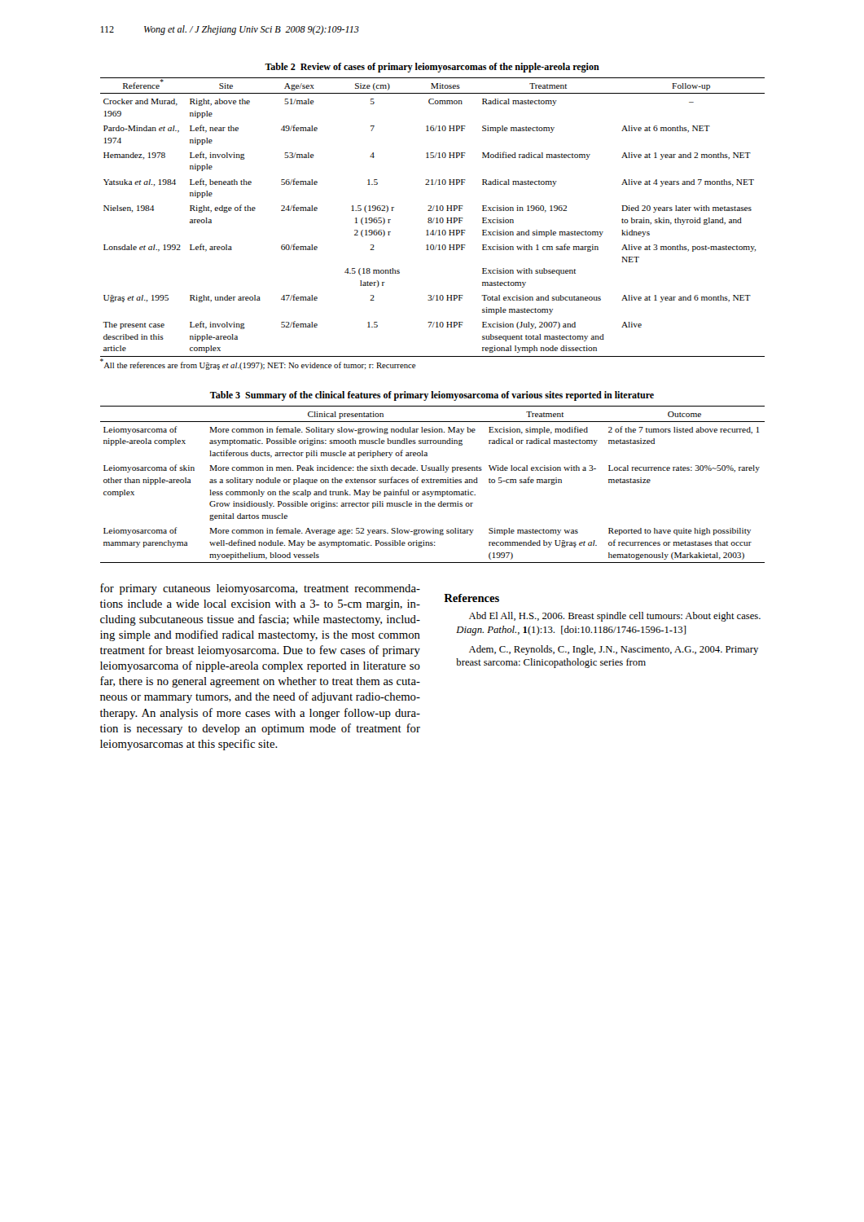112 Wong et al. / J Zhejiang Univ Sci B 2008 9(2):109-113
Table 2 Review of cases of primary leiomyosarcomas of the nipple-areola region
| Reference * | Site | Age/sex | Size (cm) | Mitoses | Treatment | Follow-up |
| --- | --- | --- | --- | --- | --- | --- |
| Crocker and Murad, 1969 | Right, above the nipple | 51/male | 5 | Common | Radical mastectomy | – |
| Pardo-Mindan et al ., 1974 | Left, near the nipple | 49/female | 7 | 16/10 HPF | Simple mastectomy | Alive at 6 months, NET |
| Hemandez, 1978 | Left, involving nipple | 53/male | 4 | 15/10 HPF | Modified radical mastectomy | Alive at 1 year and 2 months, NET |
| Yatsuka et al ., 1984 | Left, beneath the nipple | 56/female | 1.5 | 21/10 HPF | Radical mastectomy | Alive at 4 years and 7 months, NET |
| Nielsen, 1984 | Right, edge of the areola | 24/female | 1.5 (1962) r 1 (1965) r 2 (1966) r | 2/10 HPF 8/10 HPF 14/10 HPF | Excision in 1960, 1962 Excision Excision and simple mastectomy | Died 20 years later with metastases to brain, skin, thyroid gland, and kidneys |
| Lonsdale et al ., 1992 | Left, areola | 60/female | 2 4.5 (18 months later) r | 10/10 HPF | Excision with 1 cm safe margin Excision with subsequent mastectomy | Alive at 3 months, post-mastectomy, NET |
| Uğraş et al ., 1995 | Right, under areola | 47/female | 2 | 3/10 HPF | Total excision and subcutaneous simple mastectomy | Alive at 1 year and 6 months, NET |
| The present case described in this article | Left, involving nipple-areola complex | 52/female | 1.5 | 7/10 HPF | Excision (July, 2007) and subsequent total mastectomy and regional lymph node dissection | Alive |
*All the references are from Uğraş et al.(1997); NET: No evidence of tumor; r: Recurrence
Table 3 Summary of the clinical features of primary leiomyosarcoma of various sites reported in literature
| | Clinical presentation | Treatment | Outcome |
| --- | --- | --- | --- |
| Leiomyosarcoma of nipple-areola complex | More common in female. Solitary slow-growing nodular lesion. May be asymptomatic. Possible origins: smooth muscle bundles surrounding lactiferous ducts, arrector pili muscle at periphery of areola | Excision, simple, modified radical or radical mastectomy | 2 of the 7 tumors listed above recurred, 1 metastasized |
| Leiomyosarcoma of skin other than nipple-areola complex | More common in men. Peak incidence: the sixth decade. Usually presents as a solitary nodule or plaque on the extensor surfaces of extremities and less commonly on the scalp and trunk. May be painful or asymptomatic. Grow insidiously. Possible origins: arrector pili muscle in the dermis or genital dartos muscle | Wide local excision with a 3- to 5-cm safe margin | Local recurrence rates: 30%~50%, rarely metastasize |
| Leiomyosarcoma of mammary parenchyma | More common in female. Average age: 52 years. Slow-growing solitary well-defined nodule. May be asymptomatic. Possible origins: myoepithelium, blood vessels | Simple mastectomy was recommended by Uğraş et al .(1997) | Reported to have quite high possibility of recurrences or metastases that occur hematogenously (Markakietal, 2003) |
for primary cutaneous leiomyosarcoma, treatment recommendations include a wide local excision with a 3- to 5-cm margin, including subcutaneous tissue and fascia; while mastectomy, including simple and modified radical mastectomy, is the most common treatment for breast leiomyosarcoma. Due to few cases of primary leiomyosarcoma of nipple-areola complex reported in literature so far, there is no general agreement on whether to treat them as cutaneous or mammary tumors, and the need of adjuvant radio-chemotherapy. An analysis of more cases with a longer follow-up duration is necessary to develop an optimum mode of treatment for leiomyosarcomas at this specific site.
References
Abd El All, H.S., 2006. Breast spindle cell tumours: About eight cases. Diagn. Pathol., 1(1):13. [doi:10.1186/1746-1596-1-13]
Adem, C., Reynolds, C., Ingle, J.N., Nascimento, A.G., 2004. Primary breast sarcoma: Clinicopathologic series from